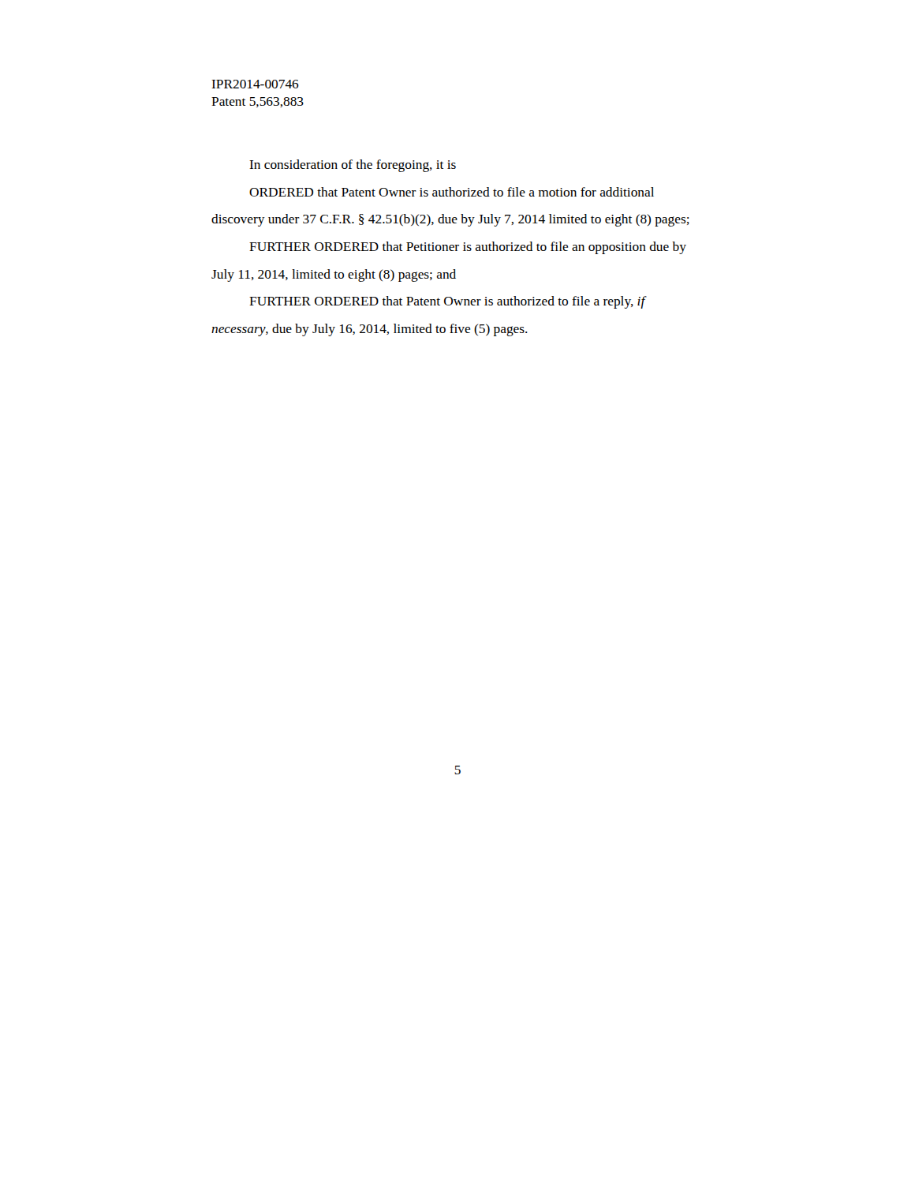IPR2014-00746
Patent 5,563,883
In consideration of the foregoing, it is
ORDERED that Patent Owner is authorized to file a motion for additional discovery under 37 C.F.R. § 42.51(b)(2), due by July 7, 2014 limited to eight (8) pages;
FURTHER ORDERED that Petitioner is authorized to file an opposition due by July 11, 2014, limited to eight (8) pages; and
FURTHER ORDERED that Patent Owner is authorized to file a reply, if necessary, due by July 16, 2014, limited to five (5) pages.
5